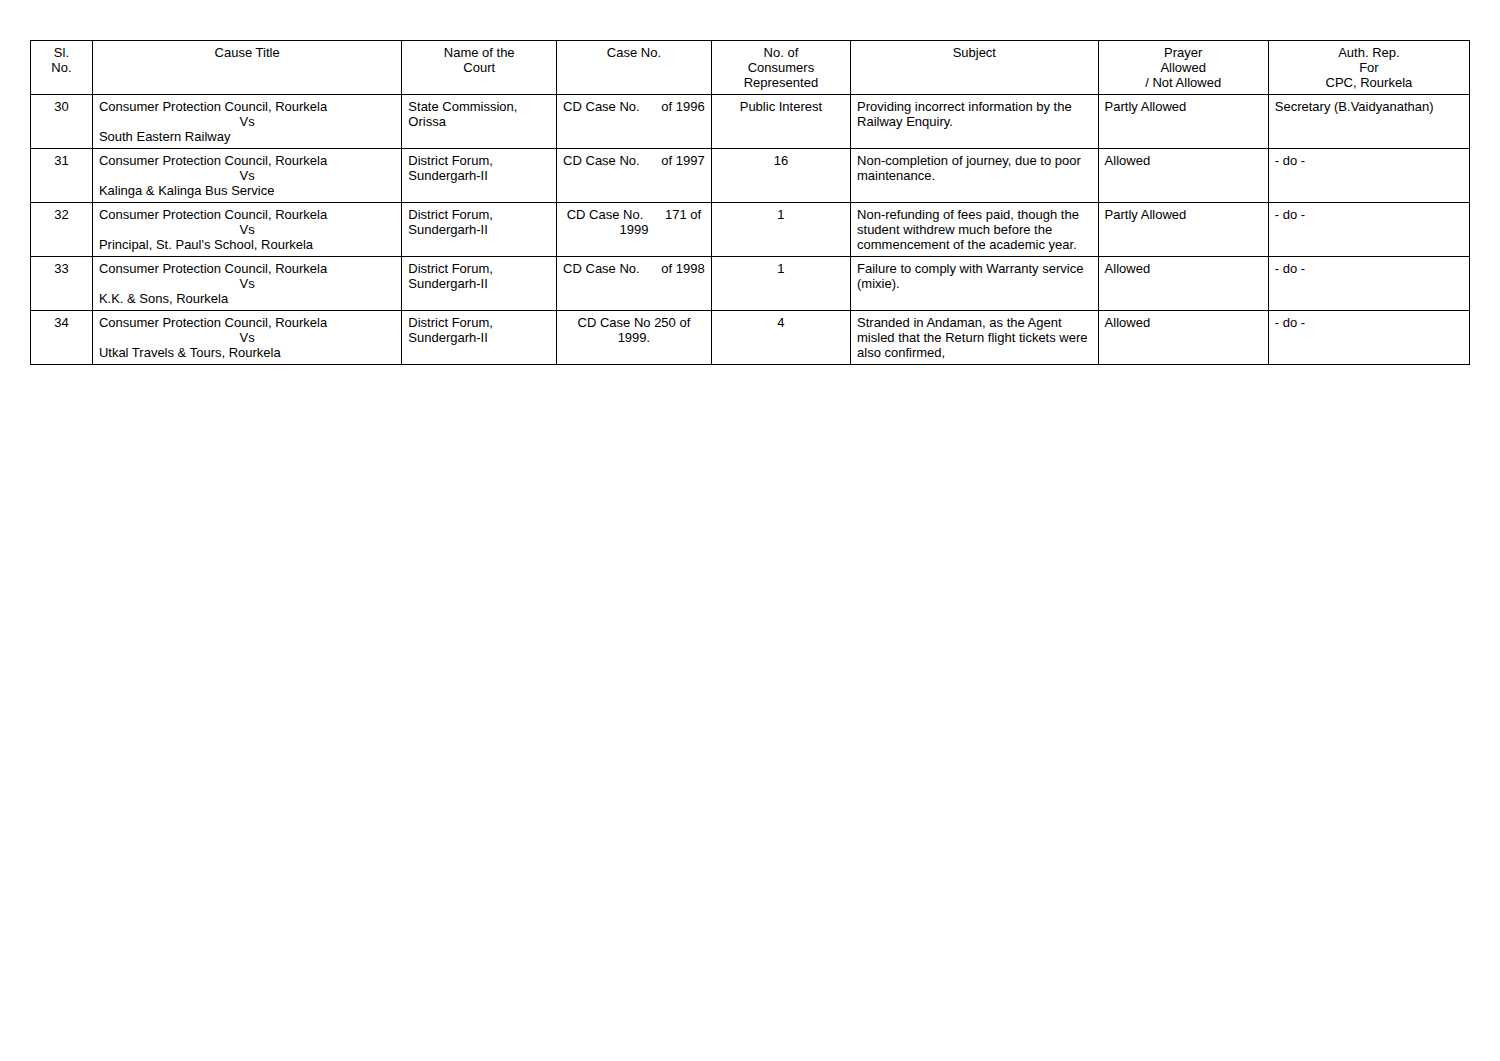| Sl. No. | Cause Title | Name of the Court | Case No. | No. of Consumers Represented | Subject | Prayer Allowed / Not Allowed | Auth. Rep. For CPC, Rourkela |
| --- | --- | --- | --- | --- | --- | --- | --- |
| 30 | Consumer Protection Council, Rourkela Vs South Eastern Railway | State Commission, Orissa | CD Case No. of 1996 | Public Interest | Providing incorrect information by the Railway Enquiry. | Partly Allowed | Secretary (B.Vaidyanathan) |
| 31 | Consumer Protection Council, Rourkela Vs Kalinga & Kalinga Bus Service | District Forum, Sundergarh-II | CD Case No. of 1997 | 16 | Non-completion of journey, due to poor maintenance. | Allowed | - do - |
| 32 | Consumer Protection Council, Rourkela Vs Principal, St. Paul's School, Rourkela | District Forum, Sundergarh-II | CD Case No. 171 of 1999 | 1 | Non-refunding of fees paid, though the student withdrew much before the commencement of the academic year. | Partly Allowed | - do - |
| 33 | Consumer Protection Council, Rourkela Vs K.K. & Sons, Rourkela | District Forum, Sundergarh-II | CD Case No. of 1998 | 1 | Failure to comply with Warranty service (mixie). | Allowed | - do - |
| 34 | Consumer Protection Council, Rourkela Vs Utkal Travels & Tours, Rourkela | District Forum, Sundergarh-II | CD Case No 250 of 1999. | 4 | Stranded in Andaman, as the Agent misled that the Return flight tickets were also confirmed, | Allowed | - do - |